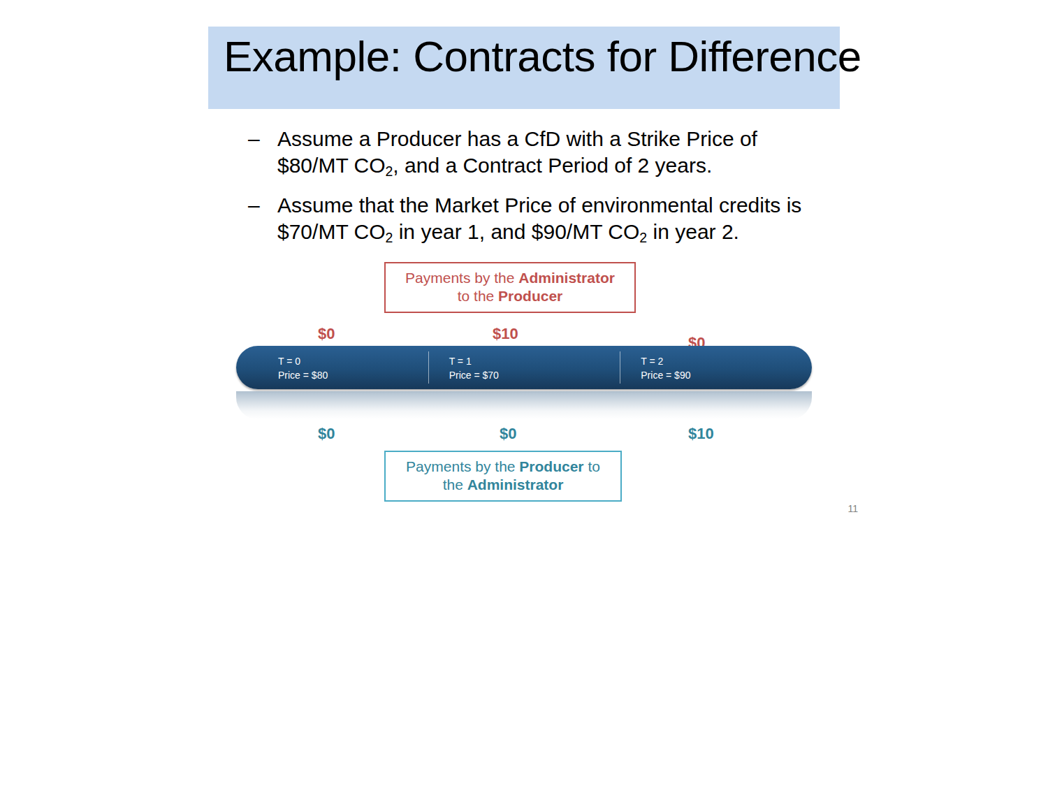Example: Contracts for Difference
Assume a Producer has a CfD with a Strike Price of $80/MT CO2, and a Contract Period of 2 years.
Assume that the Market Price of environmental credits is $70/MT CO2 in year 1, and $90/MT CO2 in year 2.
Payments by the Administrator
to the Producer
$0
$10
$0
T = 0
Price = $80
T = 1
Price = $70
T = 2
Price = $90
$0
$0
$10
Payments by the Producer to
the Administrator
11